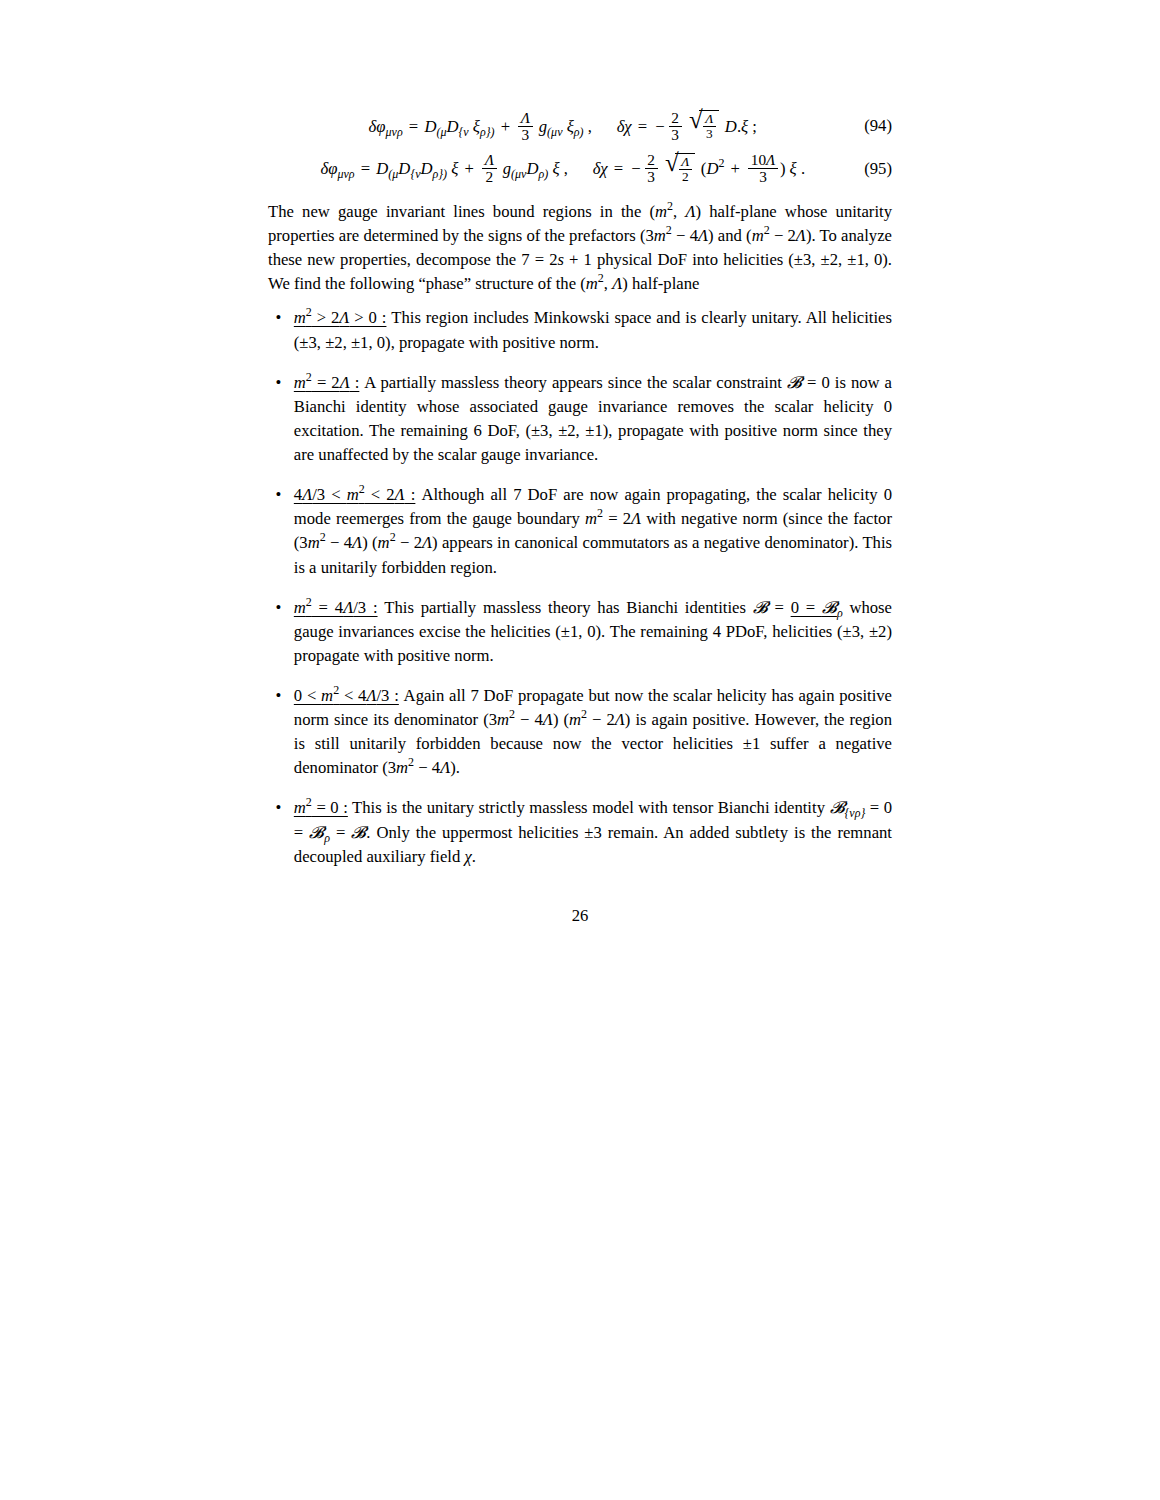δφμνρ = D(μD{ν ξρ}) + Λ 3 g(μν ξρ) , δχ = −23 Λ 3 D.ξ ;
(94)
δφμνρ = D(μD{νDρ}) ξ + Λ 2 g(μνDρ) ξ , δχ = −23 Λ 2 (D2 + 10 Λ 3) ξ .
(95)
The new gauge invariant lines bound regions in the (m2, Λ) half-plane whose unitarity properties are determined by the signs of the prefactors (3m2 − 4Λ) and (m2 − 2Λ). To analyze these new properties, decompose the 7 = 2s + 1 physical DoF into helicities (±3, ±2, ±1, 0). We find the following “phase” structure of the (m2, Λ) half-plane
m2 > 2Λ > 0 : This region includes Minkowski space and is clearly unitary. All helicities (±3, ±2, ±1, 0), propagate with positive norm.
m2 = 2Λ : A partially massless theory appears since the scalar constraint 𝓑 = 0 is now a Bianchi identity whose associated gauge invariance removes the scalar helicity 0 excitation. The remaining 6 DoF, (±3, ±2, ±1), propagate with positive norm since they are unaffected by the scalar gauge invariance.
4Λ/3 < m2 < 2Λ : Although all 7 DoF are now again propagating, the scalar helicity 0 mode reemerges from the gauge boundary m2 = 2Λ with negative norm (since the factor (3m2 − 4Λ) (m2 − 2Λ) appears in canonical commutators as a negative denominator). This is a unitarily forbidden region.
m2 = 4Λ/3 : This partially massless theory has Bianchi identities 𝓑 = 0 = 𝓑ρ whose gauge invariances excise the helicities (±1, 0). The remaining 4 PDoF, helicities (±3, ±2) propagate with positive norm.
0 < m2 < 4Λ/3 : Again all 7 DoF propagate but now the scalar helicity has again positive norm since its denominator (3m2 − 4Λ) (m2 − 2Λ) is again positive. However, the region is still unitarily forbidden because now the vector helicities ±1 suffer a negative denominator (3m2 − 4Λ).
m2 = 0 : This is the unitary strictly massless model with tensor Bianchi identity 𝓑{νρ} = 0 = 𝓑ρ = 𝓑. Only the uppermost helicities ±3 remain. An added subtlety is the remnant decoupled auxiliary field χ.
26